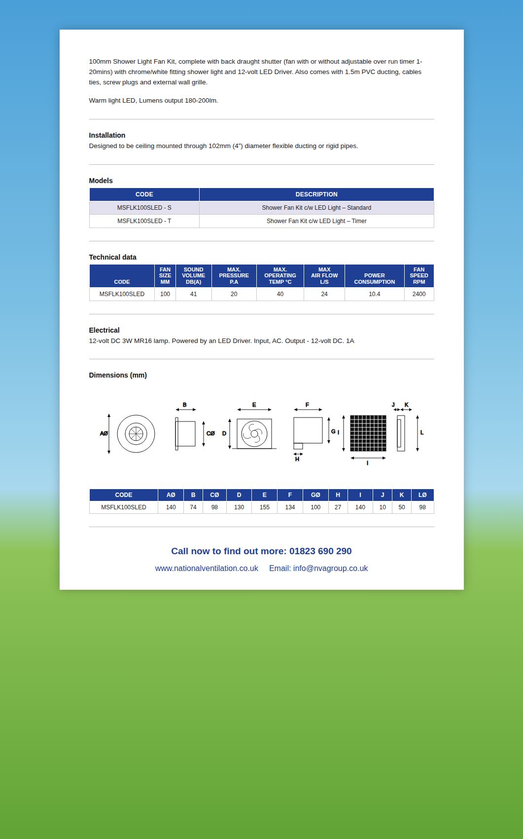100mm Shower Light Fan Kit, complete with back draught shutter (fan with or without adjustable over run timer 1-20mins) with chrome/white fitting shower light and 12-volt LED Driver. Also comes with 1.5m PVC ducting, cables ties, screw plugs and external wall grille.
Warm light LED, Lumens output 180-200lm.
Installation
Designed to be ceiling mounted through 102mm (4”) diameter flexible ducting or rigid pipes.
Models
| CODE | DESCRIPTION |
| --- | --- |
| MSFLK100SLED - S | Shower Fan Kit c/w LED Light – Standard |
| MSFLK100SLED - T | Shower Fan Kit c/w LED Light – Timer |
Technical data
| CODE | FAN SIZE MM | SOUND VOLUME DB(A) | MAX. PRESSURE P.A | MAX. OPERATING TEMP °C | MAX AIR FLOW L/S | POWER CONSUMPTION | FAN SPEED RPM |
| --- | --- | --- | --- | --- | --- | --- | --- |
| MSFLK100SLED | 100 | 41 | 20 | 40 | 24 | 10.4 | 2400 |
Electrical
12-volt DC 3W MR16 lamp. Powered by an LED Driver. Input, AC. Output - 12-volt DC. 1A
Dimensions (mm)
AØ B CØ E D F G H I I J K L
| CODE | AØ | B | CØ | D | E | F | GØ | H | I | J | K | LØ |
| --- | --- | --- | --- | --- | --- | --- | --- | --- | --- | --- | --- | --- |
| MSFLK100SLED | 140 | 74 | 98 | 130 | 155 | 134 | 100 | 27 | 140 | 10 | 50 | 98 |
Call now to find out more: 01823 690 290
www.nationalventilation.co.uk Email: info@nvagroup.co.uk